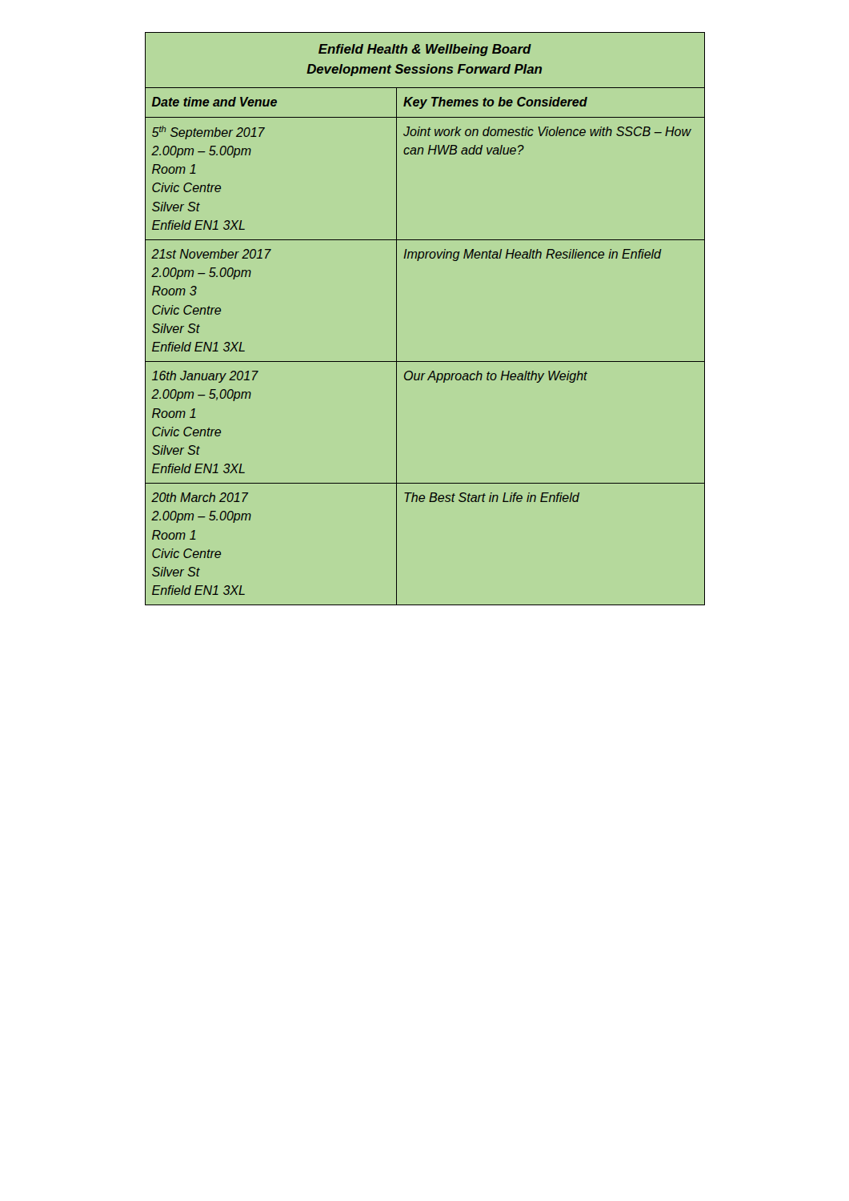Enfield Health & Wellbeing Board Development Sessions Forward Plan
| Date time and Venue | Key Themes to be Considered |
| --- | --- |
| 5 th September 2017 2.00pm – 5.00pm Room 1 Civic Centre Silver St Enfield EN1 3XL | Joint work on domestic Violence with SSCB – How can HWB add value? |
| 21st November 2017 2.00pm – 5.00pm Room 3 Civic Centre Silver St Enfield EN1 3XL | Improving Mental Health Resilience in Enfield |
| 16th January 2017 2.00pm – 5,00pm Room 1 Civic Centre Silver St Enfield EN1 3XL | Our Approach to Healthy Weight |
| 20th March 2017 2.00pm – 5.00pm Room 1 Civic Centre Silver St Enfield EN1 3XL | The Best Start in Life in Enfield |